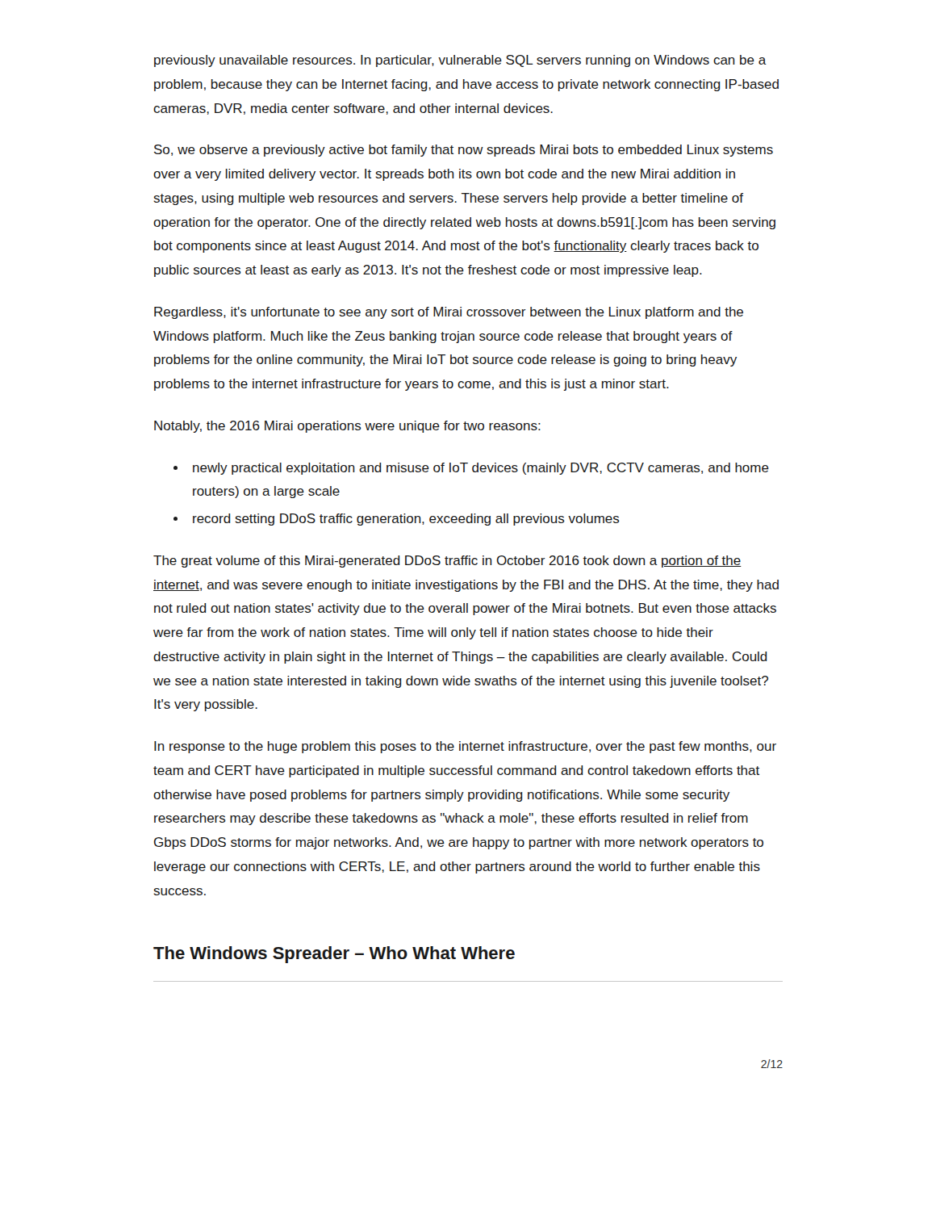previously unavailable resources. In particular, vulnerable SQL servers running on Windows can be a problem, because they can be Internet facing, and have access to private network connecting IP-based cameras, DVR, media center software, and other internal devices.
So, we observe a previously active bot family that now spreads Mirai bots to embedded Linux systems over a very limited delivery vector. It spreads both its own bot code and the new Mirai addition in stages, using multiple web resources and servers. These servers help provide a better timeline of operation for the operator. One of the directly related web hosts at downs.b591[.]com has been serving bot components since at least August 2014. And most of the bot's functionality clearly traces back to public sources at least as early as 2013. It's not the freshest code or most impressive leap.
Regardless, it's unfortunate to see any sort of Mirai crossover between the Linux platform and the Windows platform. Much like the Zeus banking trojan source code release that brought years of problems for the online community, the Mirai IoT bot source code release is going to bring heavy problems to the internet infrastructure for years to come, and this is just a minor start.
Notably, the 2016 Mirai operations were unique for two reasons:
newly practical exploitation and misuse of IoT devices (mainly DVR, CCTV cameras, and home routers) on a large scale
record setting DDoS traffic generation, exceeding all previous volumes
The great volume of this Mirai-generated DDoS traffic in October 2016 took down a portion of the internet, and was severe enough to initiate investigations by the FBI and the DHS. At the time, they had not ruled out nation states' activity due to the overall power of the Mirai botnets. But even those attacks were far from the work of nation states. Time will only tell if nation states choose to hide their destructive activity in plain sight in the Internet of Things – the capabilities are clearly available. Could we see a nation state interested in taking down wide swaths of the internet using this juvenile toolset? It's very possible.
In response to the huge problem this poses to the internet infrastructure, over the past few months, our team and CERT have participated in multiple successful command and control takedown efforts that otherwise have posed problems for partners simply providing notifications. While some security researchers may describe these takedowns as "whack a mole", these efforts resulted in relief from Gbps DDoS storms for major networks. And, we are happy to partner with more network operators to leverage our connections with CERTs, LE, and other partners around the world to further enable this success.
The Windows Spreader – Who What Where
2/12